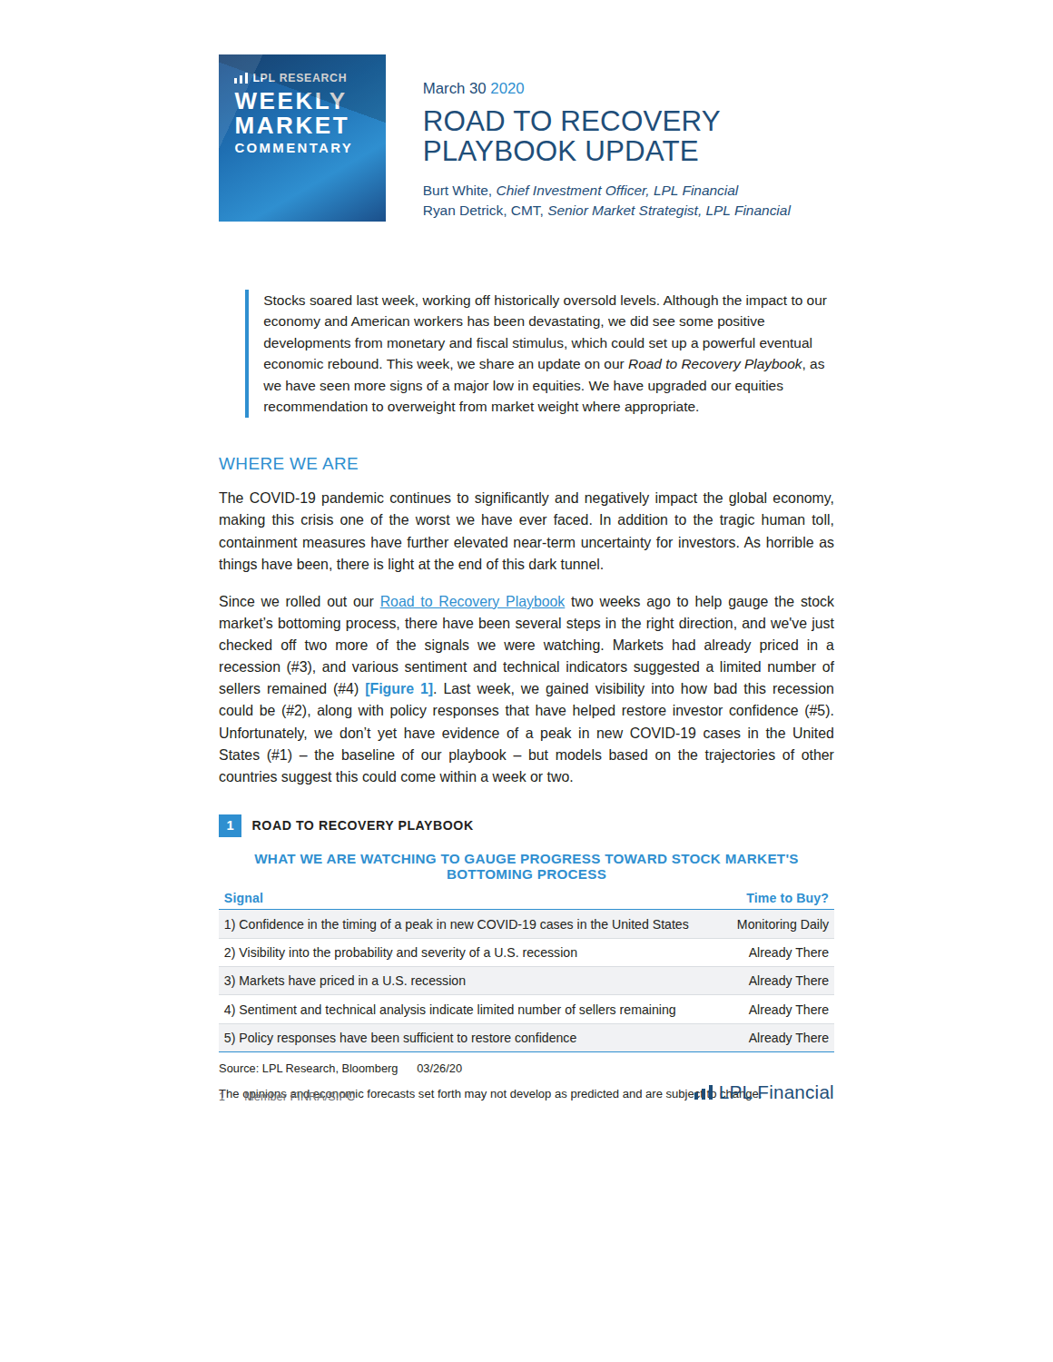LPL RESEARCH
WEEKLY MARKET COMMENTARY
March 30 2020
ROAD TO RECOVERY PLAYBOOK UPDATE
Burt White, Chief Investment Officer, LPL Financial
Ryan Detrick, CMT, Senior Market Strategist, LPL Financial
Stocks soared last week, working off historically oversold levels. Although the impact to our economy and American workers has been devastating, we did see some positive developments from monetary and fiscal stimulus, which could set up a powerful eventual economic rebound. This week, we share an update on our Road to Recovery Playbook, as we have seen more signs of a major low in equities. We have upgraded our equities recommendation to overweight from market weight where appropriate.
WHERE WE ARE
The COVID-19 pandemic continues to significantly and negatively impact the global economy, making this crisis one of the worst we have ever faced. In addition to the tragic human toll, containment measures have further elevated near-term uncertainty for investors. As horrible as things have been, there is light at the end of this dark tunnel.
Since we rolled out our Road to Recovery Playbook two weeks ago to help gauge the stock market’s bottoming process, there have been several steps in the right direction, and we've just checked off two more of the signals we were watching. Markets had already priced in a recession (#3), and various sentiment and technical indicators suggested a limited number of sellers remained (#4) [Figure 1]. Last week, we gained visibility into how bad this recession could be (#2), along with policy responses that have helped restore investor confidence (#5). Unfortunately, we don’t yet have evidence of a peak in new COVID-19 cases in the United States (#1) – the baseline of our playbook – but models based on the trajectories of other countries suggest this could come within a week or two.
1
ROAD TO RECOVERY PLAYBOOK
What we are watching to gauge progress toward stock market's bottoming process
| Signal | Time to Buy? |
| --- | --- |
| 1) Confidence in the timing of a peak in new COVID-19 cases in the United States | Monitoring Daily |
| 2) Visibility into the probability and severity of a U.S. recession | Already There |
| 3) Markets have priced in a U.S. recession | Already There |
| 4) Sentiment and technical analysis indicate limited number of sellers remaining | Already There |
| 5) Policy responses have been sufficient to restore confidence | Already There |
Source: LPL Research, Bloomberg 03/26/20
The opinions and economic forecasts set forth may not develop as predicted and are subject to change.
1 Member FINRA/SIPC
LPL Financial